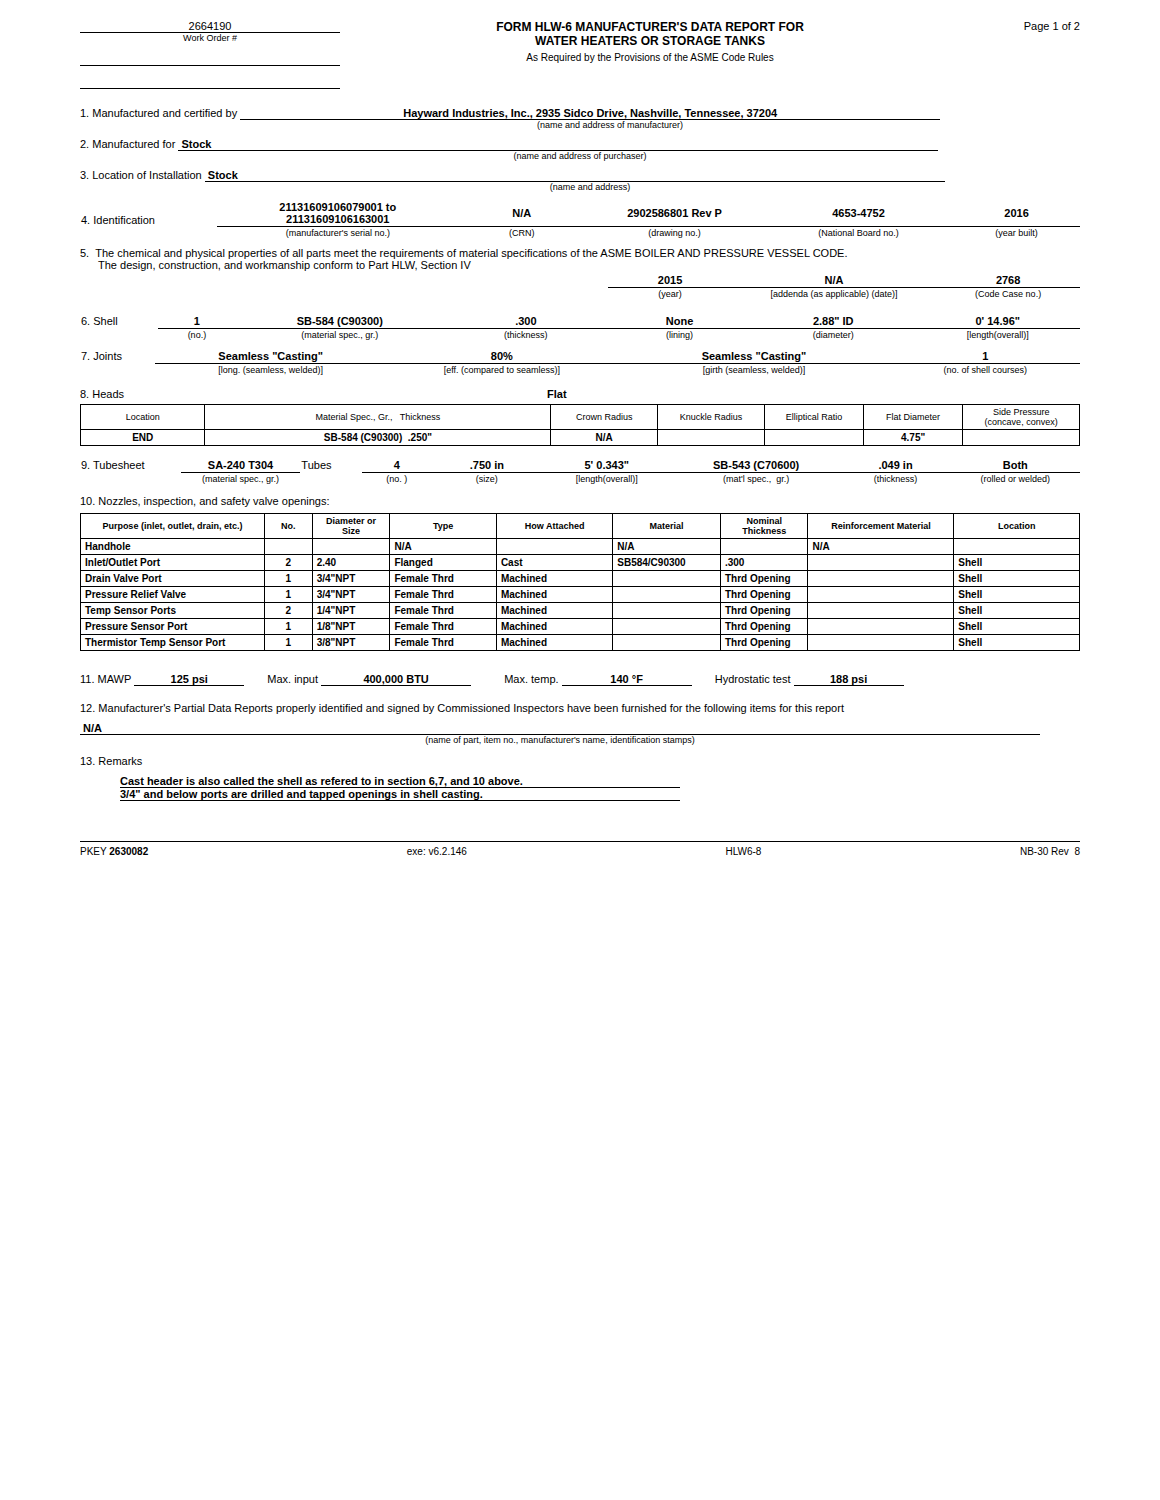2664190
Work Order #
FORM HLW-6 MANUFACTURER'S DATA REPORT FOR
WATER HEATERS OR STORAGE TANKS
As Required by the Provisions of the ASME Code Rules
Page 1 of 2
1. Manufactured and certified by Hayward Industries, Inc., 2935 Sidco Drive, Nashville, Tennessee, 37204
(name and address of manufacturer)
2. Manufactured for Stock
(name and address of purchaser)
3. Location of Installation Stock
(name and address)
| 4. Identification | 21131609106079001 to 21131609106163001 | N/A | 2902586801 Rev P | 4653-4752 | 2016 |
| | (manufacturer's serial no.) | (CRN) | (drawing no.) | (National Board no.) | (year built) |
5. The chemical and physical properties of all parts meet the requirements of material specifications of the ASME BOILER AND PRESSURE VESSEL CODE.
The design, construction, and workmanship conform to Part HLW, Section IV
| | 2015 | N/A | 2768 |
| | (year) | [addenda (as applicable) (date)] | (Code Case no.) |
| 6. Shell | 1 | SB-584 (C90300) | .300 | None | 2.88" ID | 0' 14.96" |
| | (no.) | (material spec., gr.) | (thickness) | (lining) | (diameter) | [length(overall)] |
| 7. Joints | Seamless "Casting" | 80% | Seamless "Casting" | 1 |
| | [long. (seamless, welded)] | [eff. (compared to seamless)] | [girth (seamless, welded)] | (no. of shell courses) |
8. Heads Flat
| Location | Material Spec., Gr., Thickness | Crown Radius | Knuckle Radius | Elliptical Ratio | Flat Diameter | Side Pressure (concave, convex) |
| --- | --- | --- | --- | --- | --- | --- |
| END | SB-584 (C90300) .250" | N/A | | | 4.75" | |
| 9. Tubesheet | SA-240 T304 | Tubes | 4 | .750 in | 5' 0.343" | SB-543 (C70600) | .049 in | Both |
| | (material spec., gr.) | | (no. ) | (size) | [length(overall)] | (mat'l spec., gr.) | (thickness) | (rolled or welded) |
10. Nozzles, inspection, and safety valve openings:
| Purpose (inlet, outlet, drain, etc.) | No. | Diameter or Size | Type | How Attached | Material | Nominal Thickness | Reinforcement Material | Location |
| --- | --- | --- | --- | --- | --- | --- | --- | --- |
| Handhole | | | N/A | | N/A | | N/A | |
| Inlet/Outlet Port | 2 | 2.40 | Flanged | Cast | SB584/C90300 | .300 | | Shell |
| Drain Valve Port | 1 | 3/4"NPT | Female Thrd | Machined | | Thrd Opening | | Shell |
| Pressure Relief Valve | 1 | 3/4"NPT | Female Thrd | Machined | | Thrd Opening | | Shell |
| Temp Sensor Ports | 2 | 1/4"NPT | Female Thrd | Machined | | Thrd Opening | | Shell |
| Pressure Sensor Port | 1 | 1/8"NPT | Female Thrd | Machined | | Thrd Opening | | Shell |
| Thermistor Temp Sensor Port | 1 | 3/8"NPT | Female Thrd | Machined | | Thrd Opening | | Shell |
11. MAWP 125 psi Max. input 400,000 BTU Max. temp. 140 °F Hydrostatic test 188 psi
12. Manufacturer's Partial Data Reports properly identified and signed by Commissioned Inspectors have been furnished for the following items for this report
N/A
(name of part, item no., manufacturer's name, identification stamps)
13. Remarks
Cast header is also called the shell as refered to in section 6,7, and 10 above.
3/4" and below ports are drilled and tapped openings in shell casting.
PKEY 2630082
exe: v6.2.146
HLW6-8
NB-30 Rev 8